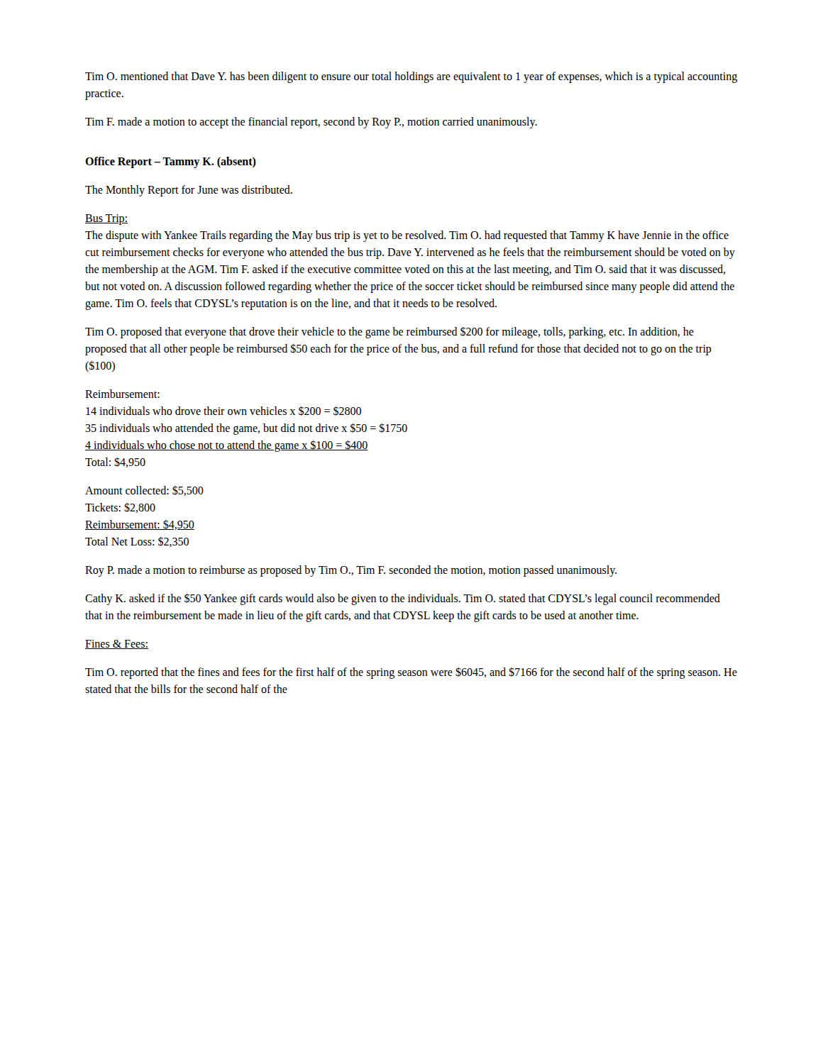Tim O. mentioned that Dave Y. has been diligent to ensure our total holdings are equivalent to 1 year of expenses, which is a typical accounting practice.
Tim F. made a motion to accept the financial report, second by Roy P., motion carried unanimously.
Office Report – Tammy K. (absent)
The Monthly Report for June was distributed.
Bus Trip:
The dispute with Yankee Trails regarding the May bus trip is yet to be resolved. Tim O. had requested that Tammy K have Jennie in the office cut reimbursement checks for everyone who attended the bus trip. Dave Y. intervened as he feels that the reimbursement should be voted on by the membership at the AGM. Tim F. asked if the executive committee voted on this at the last meeting, and Tim O. said that it was discussed, but not voted on. A discussion followed regarding whether the price of the soccer ticket should be reimbursed since many people did attend the game. Tim O. feels that CDYSL’s reputation is on the line, and that it needs to be resolved.
Tim O. proposed that everyone that drove their vehicle to the game be reimbursed $200 for mileage, tolls, parking, etc. In addition, he proposed that all other people be reimbursed $50 each for the price of the bus, and a full refund for those that decided not to go on the trip ($100)
Reimbursement:
14 individuals who drove their own vehicles x $200 = $2800
35 individuals who attended the game, but did not drive x $50 = $1750
4 individuals who chose not to attend the game x $100 = $400
Total: $4,950
Amount collected: $5,500
Tickets: $2,800
Reimbursement: $4,950
Total Net Loss: $2,350
Roy P. made a motion to reimburse as proposed by Tim O., Tim F. seconded the motion, motion passed unanimously.
Cathy K. asked if the $50 Yankee gift cards would also be given to the individuals. Tim O. stated that CDYSL’s legal council recommended that in the reimbursement be made in lieu of the gift cards, and that CDYSL keep the gift cards to be used at another time.
Fines & Fees:
Tim O. reported that the fines and fees for the first half of the spring season were $6045, and $7166 for the second half of the spring season. He stated that the bills for the second half of the